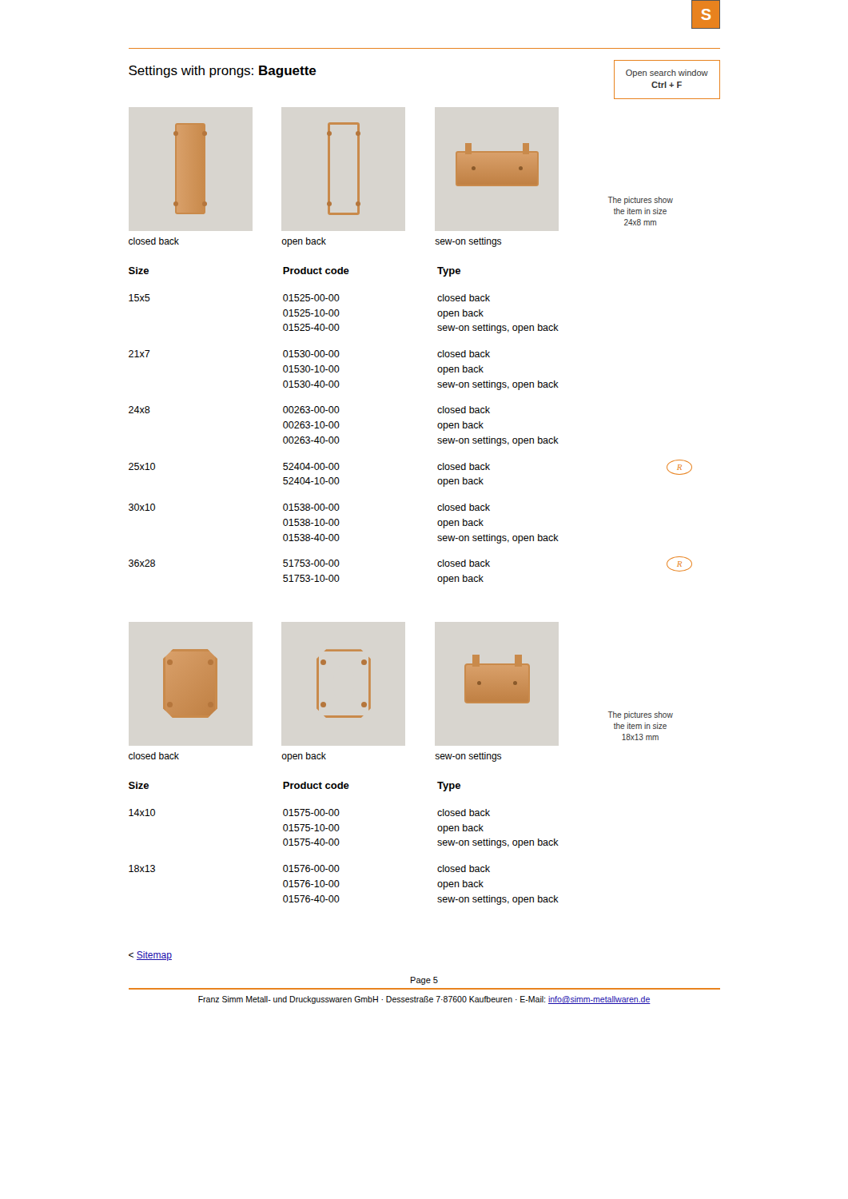S
Open search window Ctrl + F
Settings with prongs: Baguette
| closed back | open back | sew-on settings | The pictures show the item in size 24x8 mm |
| Size | Product code | Type | |
| --- | --- | --- | --- |
| 15x5 | 01525-00-00 01525-10-00 01525-40-00 | closed back open back sew-on settings, open back | |
| 21x7 | 01530-00-00 01530-10-00 01530-40-00 | closed back open back sew-on settings, open back | |
| 24x8 | 00263-00-00 00263-10-00 00263-40-00 | closed back open back sew-on settings, open back | |
| 25x10 | 52404-00-00 52404-10-00 | closed back open back | R |
| 30x10 | 01538-00-00 01538-10-00 01538-40-00 | closed back open back sew-on settings, open back | |
| 36x28 | 51753-00-00 51753-10-00 | closed back open back | R |
| closed back | open back | sew-on settings | The pictures show the item in size 18x13 mm |
| Size | Product code | Type | |
| --- | --- | --- | --- |
| 14x10 | 01575-00-00 01575-10-00 01575-40-00 | closed back open back sew-on settings, open back | |
| 18x13 | 01576-00-00 01576-10-00 01576-40-00 | closed back open back sew-on settings, open back | |
< Sitemap
Page 5
Franz Simm Metall- und Druckgusswaren GmbH · Dessestraße 7·87600 Kaufbeuren · E-Mail: info@simm-metallwaren.de